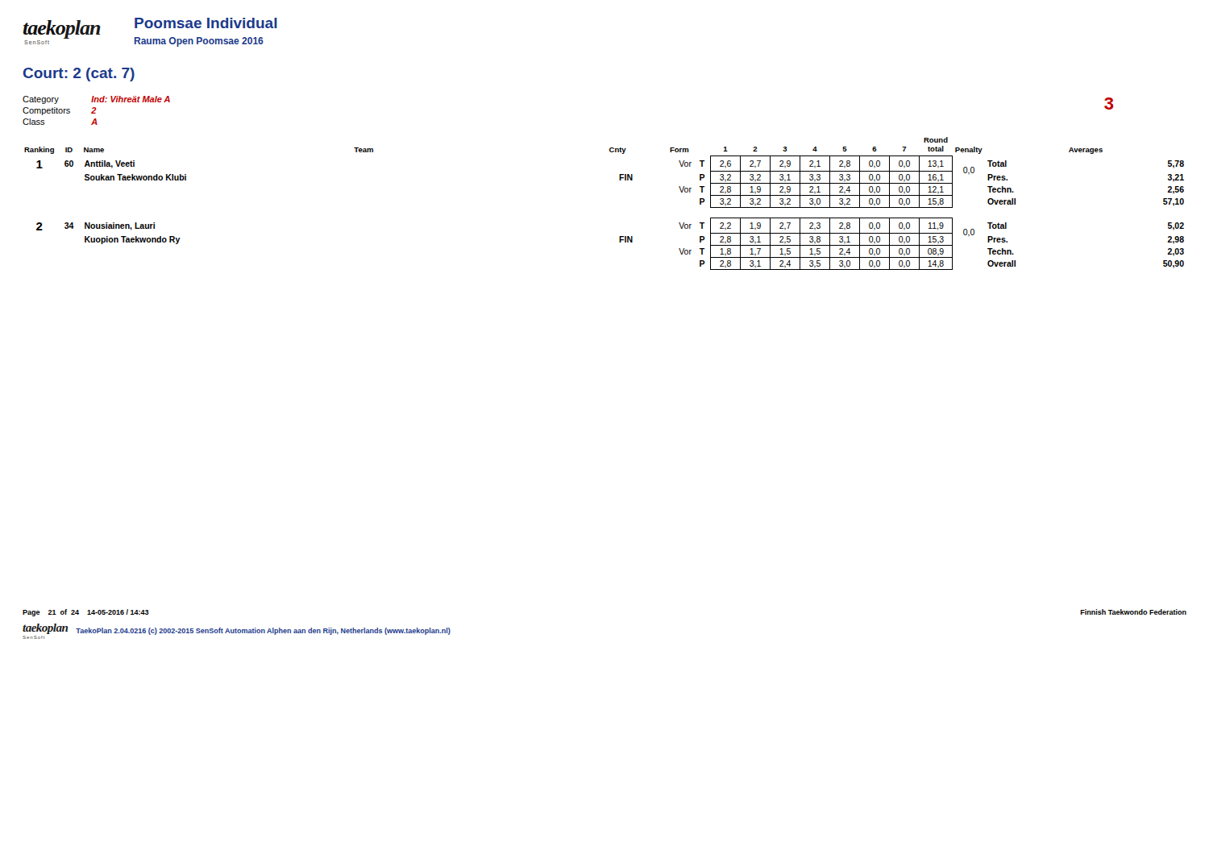taekoplan
SenSoft
Poomsae Individual
Rauma Open Poomsae 2016
Court: 2 (cat. 7)
| Category | Ind: Vihreät Male A |
| Competitors | 2 |
| Class | A |
3
| Ranking | ID | Name | Team | Cnty | | Form | | 1 | 2 | 3 | 4 | 5 | 6 | 7 | Round total | Penalty | Averages |
| --- | --- | --- | --- | --- | --- | --- | --- | --- | --- | --- | --- | --- | --- | --- | --- | --- | --- |
| 1 | 60 | Anttila, Veeti | | | Vor | T | 2,6 | 2,7 | 2,9 | 2,1 | 2,8 | 0,0 | 0,0 | 13,1 | 0,0 | Total | 5,78 |
| | | Soukan Taekwondo Klubi | FIN | | | P | 3,2 | 3,2 | 3,1 | 3,3 | 3,3 | 0,0 | 0,0 | 16,1 | Pres. | 3,21 |
| | | | | Vor | T | 2,8 | 1,9 | 2,9 | 2,1 | 2,4 | 0,0 | 0,0 | 12,1 | | Techn. | 2,56 |
| | | | | | P | 3,2 | 3,2 | 3,2 | 3,0 | 3,2 | 0,0 | 0,0 | 15,8 | | Overall | 57,10 |
| 2 | 34 | Nousiainen, Lauri | | | Vor | T | 2,2 | 1,9 | 2,7 | 2,3 | 2,8 | 0,0 | 0,0 | 11,9 | 0,0 | Total | 5,02 |
| | | Kuopion Taekwondo Ry | FIN | | | P | 2,8 | 3,1 | 2,5 | 3,8 | 3,1 | 0,0 | 0,0 | 15,3 | Pres. | 2,98 |
| | | | | Vor | T | 1,8 | 1,7 | 1,5 | 1,5 | 2,4 | 0,0 | 0,0 | 08,9 | | Techn. | 2,03 |
| | | | | | P | 2,8 | 3,1 | 2,4 | 3,5 | 3,0 | 0,0 | 0,0 | 14,8 | | Overall | 50,90 |
Page 21 of 24 14-05-2016 / 14:43
Finnish Taekwondo Federation
taekoplan
SenSoft
TaekoPlan 2.04.0216 (c) 2002-2015 SenSoft Automation Alphen aan den Rijn, Netherlands (www.taekoplan.nl)